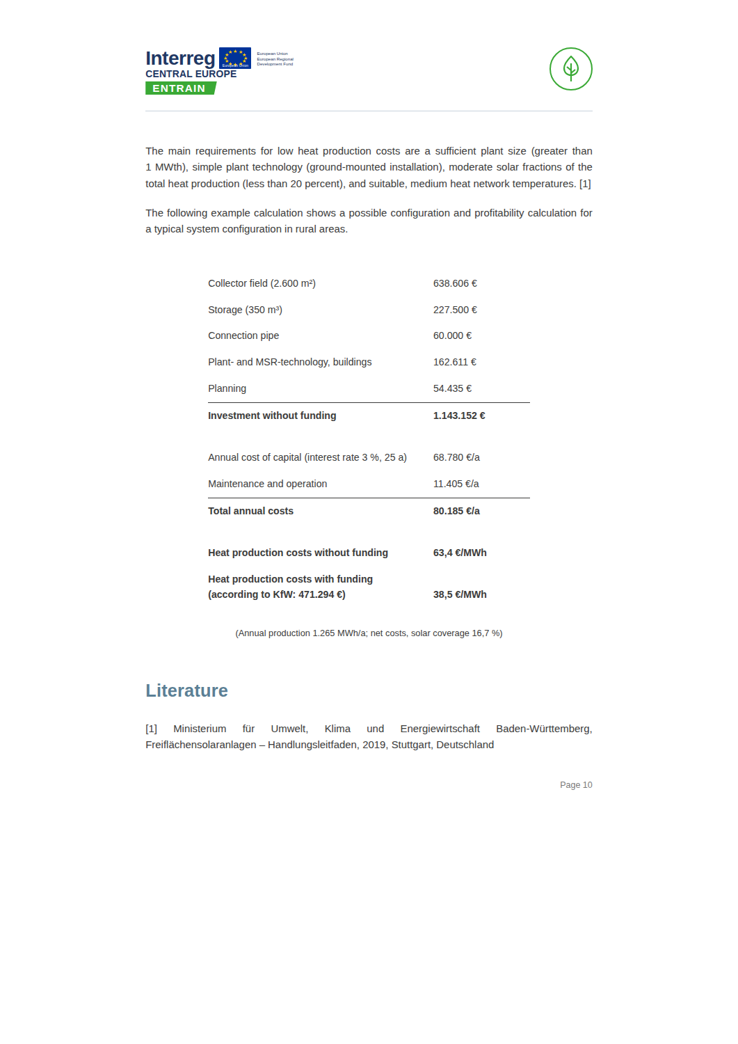Interreg
★ ★ ★ ★ ★ ★ ★ ★ ★ ★ ★ ★
European Union
European Union
European Regional
Development Fund
CENTRAL EUROPE
ENTRAIN
The main requirements for low heat production costs are a sufficient plant size (greater than 1 MWth), simple plant technology (ground-mounted installation), moderate solar fractions of the total heat production (less than 20 percent), and suitable, medium heat network temperatures. [1]
The following example calculation shows a possible configuration and profitability calculation for a typical system configuration in rural areas.
| Collector field (2.600 m²) | 638.606 € |
| Storage (350 m³) | 227.500 € |
| Connection pipe | 60.000 € |
| Plant- and MSR-technology, buildings | 162.611 € |
| Planning | 54.435 € |
| Investment without funding | 1.143.152 € |
| Annual cost of capital (interest rate 3 %, 25 a) | 68.780 €/a |
| Maintenance and operation | 11.405 €/a |
| Total annual costs | 80.185 €/a |
| Heat production costs without funding | 63,4 €/MWh |
| Heat production costs with funding (according to KfW: 471.294 €) | 38,5 €/MWh |
(Annual production 1.265 MWh/a; net costs, solar coverage 16,7 %)
Literature
[1] Ministerium für Umwelt, Klima und Energiewirtschaft Baden-Württemberg, Freiflächensolaranlagen – Handlungsleitfaden, 2019, Stuttgart, Deutschland
Page 10